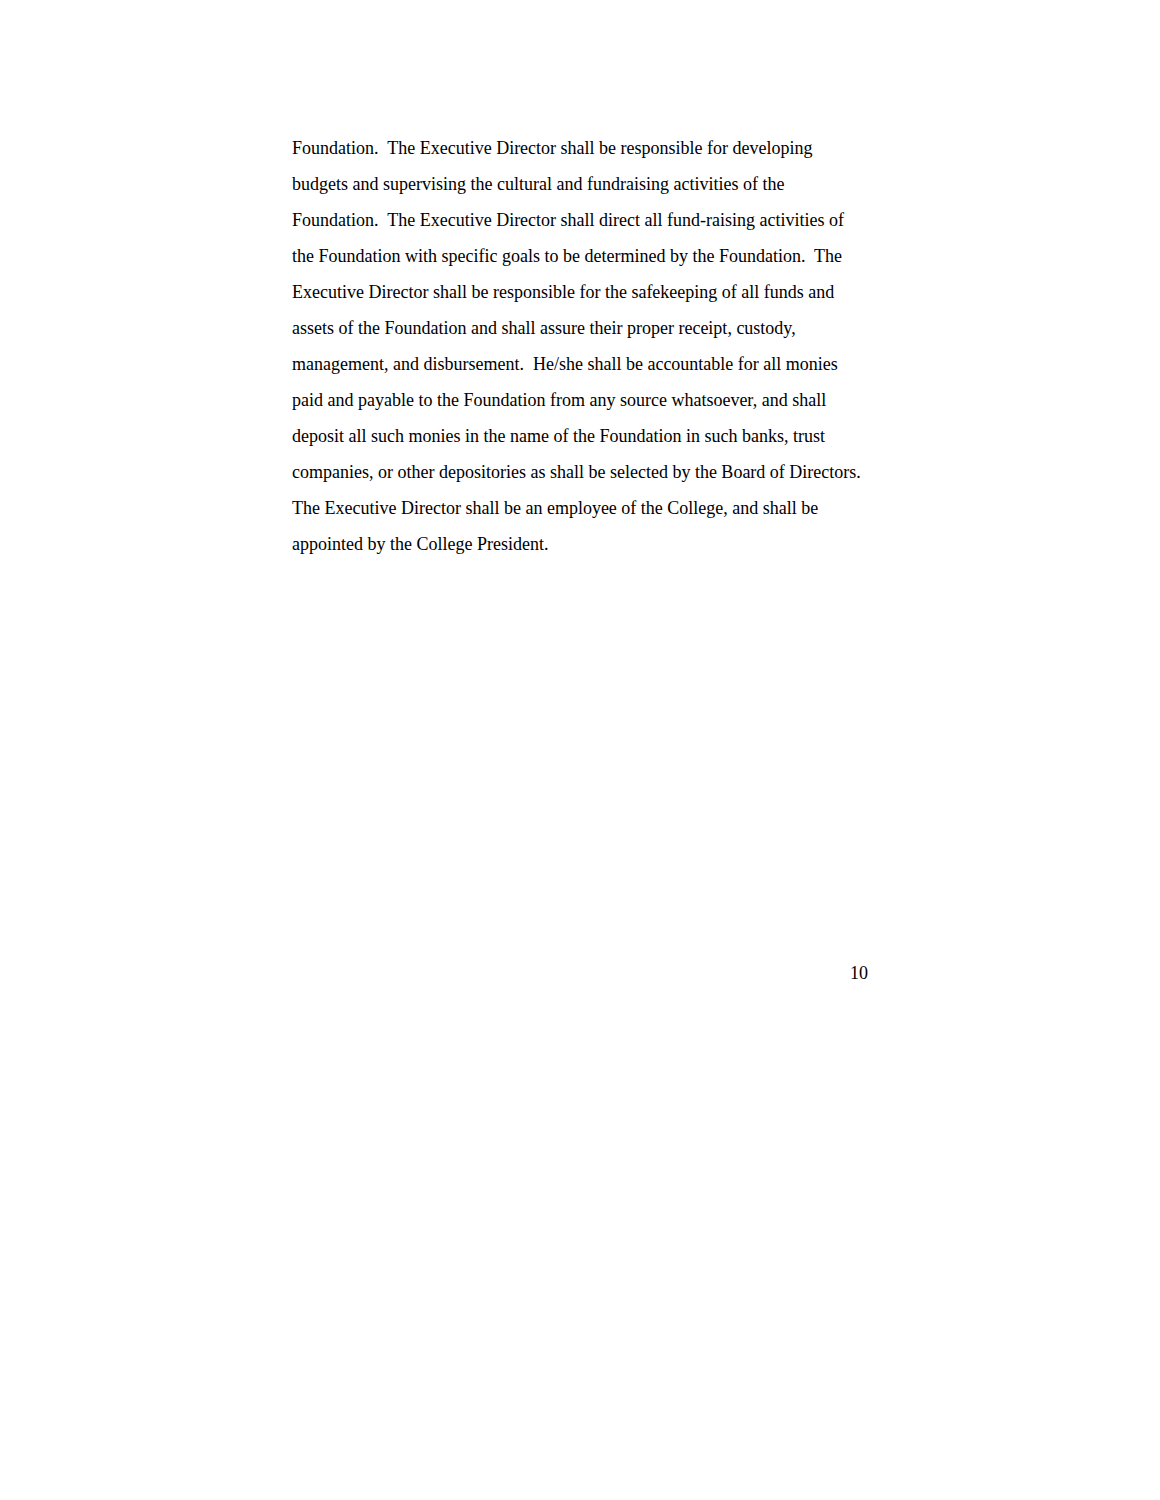Foundation. The Executive Director shall be responsible for developing budgets and supervising the cultural and fundraising activities of the Foundation. The Executive Director shall direct all fund-raising activities of the Foundation with specific goals to be determined by the Foundation. The Executive Director shall be responsible for the safekeeping of all funds and assets of the Foundation and shall assure their proper receipt, custody, management, and disbursement. He/she shall be accountable for all monies paid and payable to the Foundation from any source whatsoever, and shall deposit all such monies in the name of the Foundation in such banks, trust companies, or other depositories as shall be selected by the Board of Directors. The Executive Director shall be an employee of the College, and shall be appointed by the College President.
10